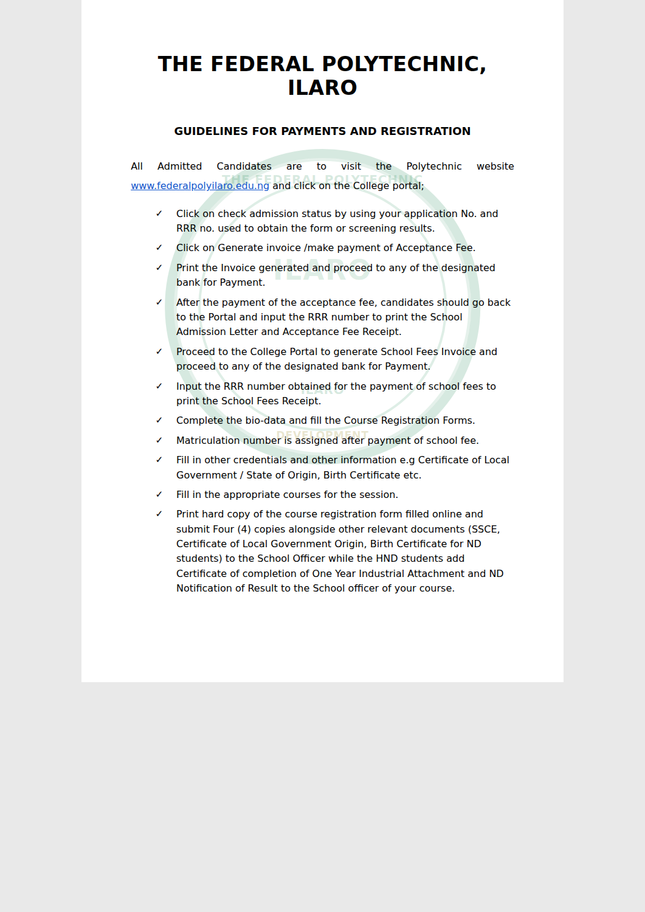THE FEDERAL POLYTECHNIC
ILARO
ILARO
DEVELOPMENT
THE FEDERAL POLYTECHNIC, ILARO
GUIDELINES FOR PAYMENTS AND REGISTRATION
All Admitted Candidates are to visit the Polytechnic website www.federalpolyilaro.edu.ng and click on the College portal;
Click on check admission status by using your application No. and RRR no. used to obtain the form or screening results.
Click on Generate invoice /make payment of Acceptance Fee.
Print the Invoice generated and proceed to any of the designated bank for Payment.
After the payment of the acceptance fee, candidates should go back to the Portal and input the RRR number to print the School Admission Letter and Acceptance Fee Receipt.
Proceed to the College Portal to generate School Fees Invoice and proceed to any of the designated bank for Payment.
Input the RRR number obtained for the payment of school fees to print the School Fees Receipt.
Complete the bio-data and fill the Course Registration Forms.
Matriculation number is assigned after payment of school fee.
Fill in other credentials and other information e.g Certificate of Local Government / State of Origin, Birth Certificate etc.
Fill in the appropriate courses for the session.
Print hard copy of the course registration form filled online and submit Four (4) copies alongside other relevant documents (SSCE, Certificate of Local Government Origin, Birth Certificate for ND students) to the School Officer while the HND students add Certificate of completion of One Year Industrial Attachment and ND Notification of Result to the School officer of your course.